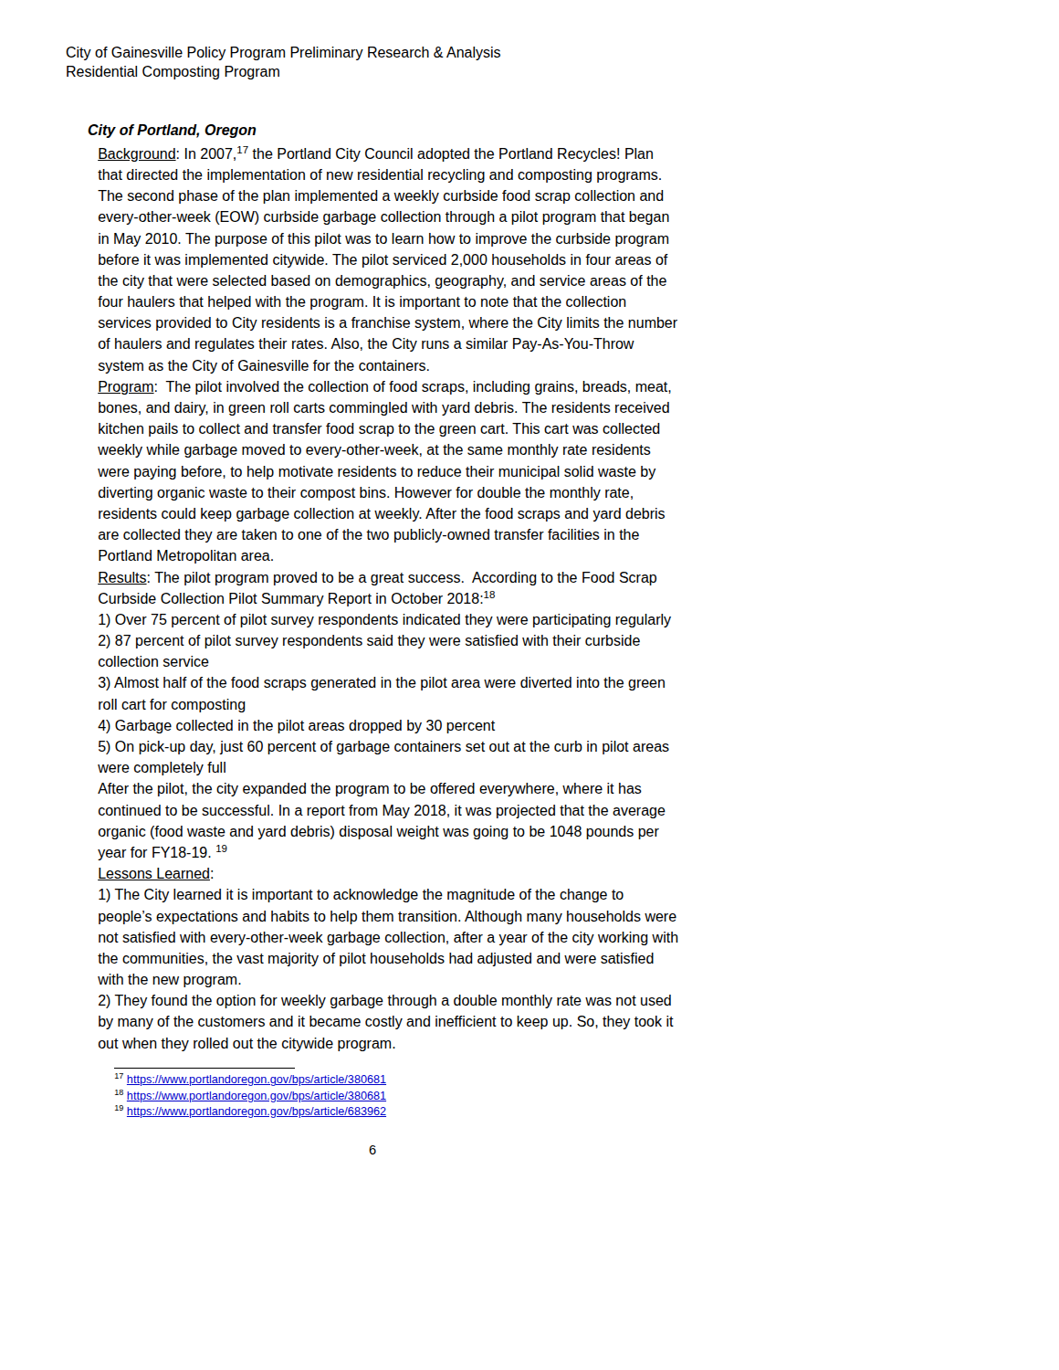City of Gainesville Policy Program Preliminary Research & Analysis
Residential Composting Program
City of Portland, Oregon
Background: In 2007,17 the Portland City Council adopted the Portland Recycles! Plan that directed the implementation of new residential recycling and composting programs. The second phase of the plan implemented a weekly curbside food scrap collection and every-other-week (EOW) curbside garbage collection through a pilot program that began in May 2010. The purpose of this pilot was to learn how to improve the curbside program before it was implemented citywide. The pilot serviced 2,000 households in four areas of the city that were selected based on demographics, geography, and service areas of the four haulers that helped with the program. It is important to note that the collection services provided to City residents is a franchise system, where the City limits the number of haulers and regulates their rates. Also, the City runs a similar Pay-As-You-Throw system as the City of Gainesville for the containers.
Program: The pilot involved the collection of food scraps, including grains, breads, meat, bones, and dairy, in green roll carts commingled with yard debris. The residents received kitchen pails to collect and transfer food scrap to the green cart. This cart was collected weekly while garbage moved to every-other-week, at the same monthly rate residents were paying before, to help motivate residents to reduce their municipal solid waste by diverting organic waste to their compost bins. However for double the monthly rate, residents could keep garbage collection at weekly. After the food scraps and yard debris are collected they are taken to one of the two publicly-owned transfer facilities in the Portland Metropolitan area.
Results: The pilot program proved to be a great success. According to the Food Scrap Curbside Collection Pilot Summary Report in October 2018:18
1) Over 75 percent of pilot survey respondents indicated they were participating regularly
2) 87 percent of pilot survey respondents said they were satisfied with their curbside collection service
3) Almost half of the food scraps generated in the pilot area were diverted into the green roll cart for composting
4) Garbage collected in the pilot areas dropped by 30 percent
5) On pick-up day, just 60 percent of garbage containers set out at the curb in pilot areas were completely full
After the pilot, the city expanded the program to be offered everywhere, where it has continued to be successful. In a report from May 2018, it was projected that the average organic (food waste and yard debris) disposal weight was going to be 1048 pounds per year for FY18-19. 19
Lessons Learned:
1) The City learned it is important to acknowledge the magnitude of the change to people’s expectations and habits to help them transition. Although many households were not satisfied with every-other-week garbage collection, after a year of the city working with the communities, the vast majority of pilot households had adjusted and were satisfied with the new program.
2) They found the option for weekly garbage through a double monthly rate was not used by many of the customers and it became costly and inefficient to keep up. So, they took it out when they rolled out the citywide program.
17 https://www.portlandoregon.gov/bps/article/380681
18 https://www.portlandoregon.gov/bps/article/380681
19 https://www.portlandoregon.gov/bps/article/683962
6